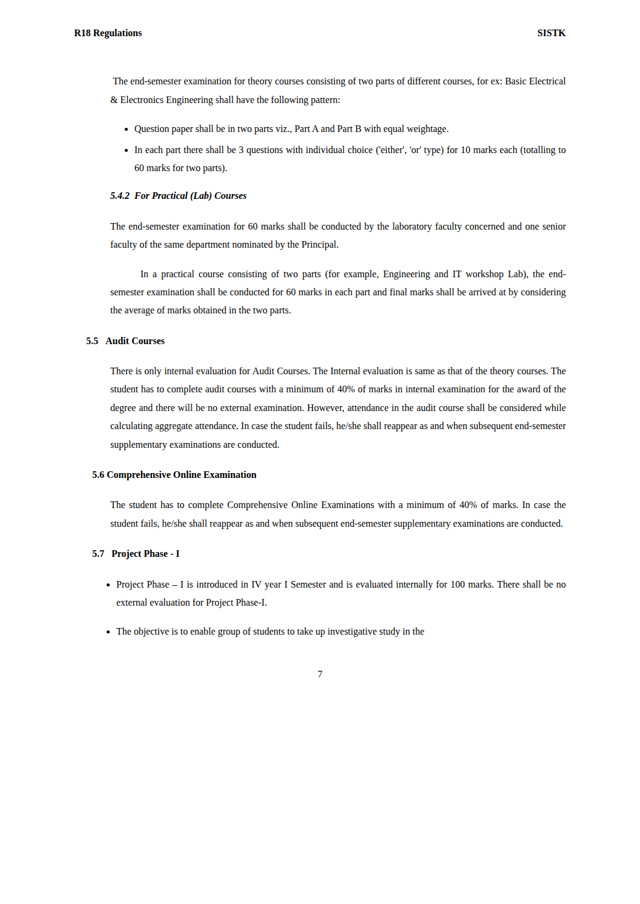R18 Regulations SISTK
The end-semester examination for theory courses consisting of two parts of different courses, for ex: Basic Electrical & Electronics Engineering shall have the following pattern:
Question paper shall be in two parts viz., Part A and Part B with equal weightage.
In each part there shall be 3 questions with individual choice ('either', 'or' type) for 10 marks each (totalling to 60 marks for two parts).
5.4.2 For Practical (Lab) Courses
The end-semester examination for 60 marks shall be conducted by the laboratory faculty concerned and one senior faculty of the same department nominated by the Principal.
In a practical course consisting of two parts (for example, Engineering and IT workshop Lab), the end-semester examination shall be conducted for 60 marks in each part and final marks shall be arrived at by considering the average of marks obtained in the two parts.
5.5 Audit Courses
There is only internal evaluation for Audit Courses. The Internal evaluation is same as that of the theory courses. The student has to complete audit courses with a minimum of 40% of marks in internal examination for the award of the degree and there will be no external examination. However, attendance in the audit course shall be considered while calculating aggregate attendance. In case the student fails, he/she shall reappear as and when subsequent end-semester supplementary examinations are conducted.
5.6 Comprehensive Online Examination
The student has to complete Comprehensive Online Examinations with a minimum of 40% of marks. In case the student fails, he/she shall reappear as and when subsequent end-semester supplementary examinations are conducted.
5.7 Project Phase - I
Project Phase – I is introduced in IV year I Semester and is evaluated internally for 100 marks. There shall be no external evaluation for Project Phase-I.
The objective is to enable group of students to take up investigative study in the
7